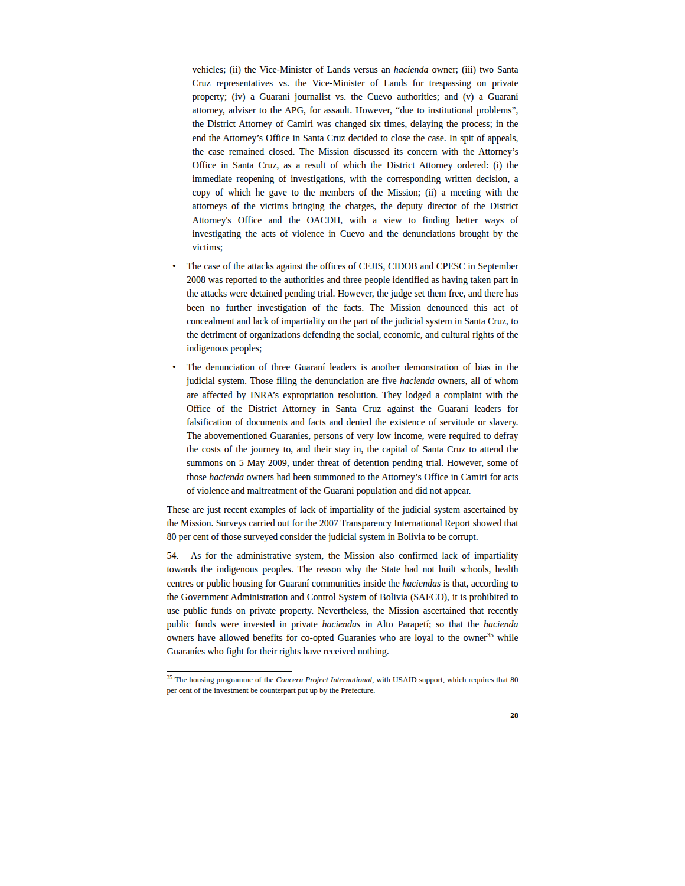vehicles; (ii) the Vice-Minister of Lands versus an hacienda owner; (iii) two Santa Cruz representatives vs. the Vice-Minister of Lands for trespassing on private property; (iv) a Guaraní journalist vs. the Cuevo authorities; and (v) a Guaraní attorney, adviser to the APG, for assault. However, “due to institutional problems”, the District Attorney of Camiri was changed six times, delaying the process; in the end the Attorney’s Office in Santa Cruz decided to close the case. In spit of appeals, the case remained closed. The Mission discussed its concern with the Attorney’s Office in Santa Cruz, as a result of which the District Attorney ordered: (i) the immediate reopening of investigations, with the corresponding written decision, a copy of which he gave to the members of the Mission; (ii) a meeting with the attorneys of the victims bringing the charges, the deputy director of the District Attorney's Office and the OACDH, with a view to finding better ways of investigating the acts of violence in Cuevo and the denunciations brought by the victims;
The case of the attacks against the offices of CEJIS, CIDOB and CPESC in September 2008 was reported to the authorities and three people identified as having taken part in the attacks were detained pending trial. However, the judge set them free, and there has been no further investigation of the facts. The Mission denounced this act of concealment and lack of impartiality on the part of the judicial system in Santa Cruz, to the detriment of organizations defending the social, economic, and cultural rights of the indigenous peoples;
The denunciation of three Guaraní leaders is another demonstration of bias in the judicial system. Those filing the denunciation are five hacienda owners, all of whom are affected by INRA’s expropriation resolution. They lodged a complaint with the Office of the District Attorney in Santa Cruz against the Guaraní leaders for falsification of documents and facts and denied the existence of servitude or slavery. The abovementioned Guaraníes, persons of very low income, were required to defray the costs of the journey to, and their stay in, the capital of Santa Cruz to attend the summons on 5 May 2009, under threat of detention pending trial. However, some of those hacienda owners had been summoned to the Attorney’s Office in Camiri for acts of violence and maltreatment of the Guaraní population and did not appear.
These are just recent examples of lack of impartiality of the judicial system ascertained by the Mission. Surveys carried out for the 2007 Transparency International Report showed that 80 per cent of those surveyed consider the judicial system in Bolivia to be corrupt.
54. As for the administrative system, the Mission also confirmed lack of impartiality towards the indigenous peoples. The reason why the State had not built schools, health centres or public housing for Guaraní communities inside the haciendas is that, according to the Government Administration and Control System of Bolivia (SAFCO), it is prohibited to use public funds on private property. Nevertheless, the Mission ascertained that recently public funds were invested in private haciendas in Alto Parapetí; so that the hacienda owners have allowed benefits for co-opted Guaraníes who are loyal to the owner35 while Guaraníes who fight for their rights have received nothing.
35 The housing programme of the Concern Project International, with USAID support, which requires that 80 per cent of the investment be counterpart put up by the Prefecture.
28